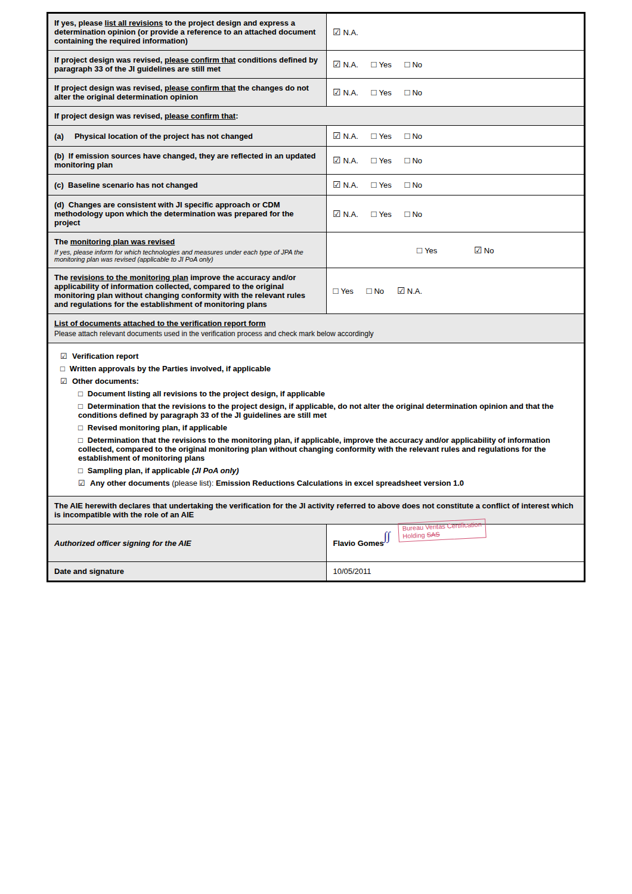| If yes, please list all revisions to the project design and express a determination opinion (or provide a reference to an attached document containing the required information) | N.A. |
| If project design was revised, please confirm that conditions defined by paragraph 33 of the JI guidelines are still met | N.A. Yes No |
| If project design was revised, please confirm that the changes do not alter the original determination opinion | N.A. Yes No |
| If project design was revised, please confirm that : |
| (a) Physical location of the project has not changed | N.A. Yes No |
| (b) If emission sources have changed, they are reflected in an updated monitoring plan | N.A. Yes No |
| (c) Baseline scenario has not changed | N.A. Yes No |
| (d) Changes are consistent with JI specific approach or CDM methodology upon which the determination was prepared for the project | N.A. Yes No |
| The monitoring plan was revised If yes, please inform for which technologies and measures under each type of JPA the monitoring plan was revised (applicable to JI PoA only) | Yes No |
| The revisions to the monitoring plan improve the accuracy and/or applicability of information collected, compared to the original monitoring plan without changing conformity with the relevant rules and regulations for the establishment of monitoring plans | Yes No N.A. |
| List of documents attached to the verification report form Please attach relevant documents used in the verification process and check mark below accordingly |
| Verification report Written approvals by the Parties involved, if applicable Other documents: Document listing all revisions to the project design, if applicable Determination that the revisions to the project design, if applicable, do not alter the original determination opinion and that the conditions defined by paragraph 33 of the JI guidelines are still met Revised monitoring plan, if applicable Determination that the revisions to the monitoring plan, if applicable, improve the accuracy and/or applicability of information collected, compared to the original monitoring plan without changing conformity with the relevant rules and regulations for the establishment of monitoring plans Sampling plan, if applicable (JI PoA only) Any other documents (please list): Emission Reductions Calculations in excel spreadsheet version 1.0 |
| The AIE herewith declares that undertaking the verification for the JI activity referred to above does not constitute a conflict of interest which is incompatible with the role of an AIE |
| Authorized officer signing for the AIE | Flavio Gomes ∫∫ Bureau Veritas Certification Holding SAS |
| Date and signature | 10/05/2011 |